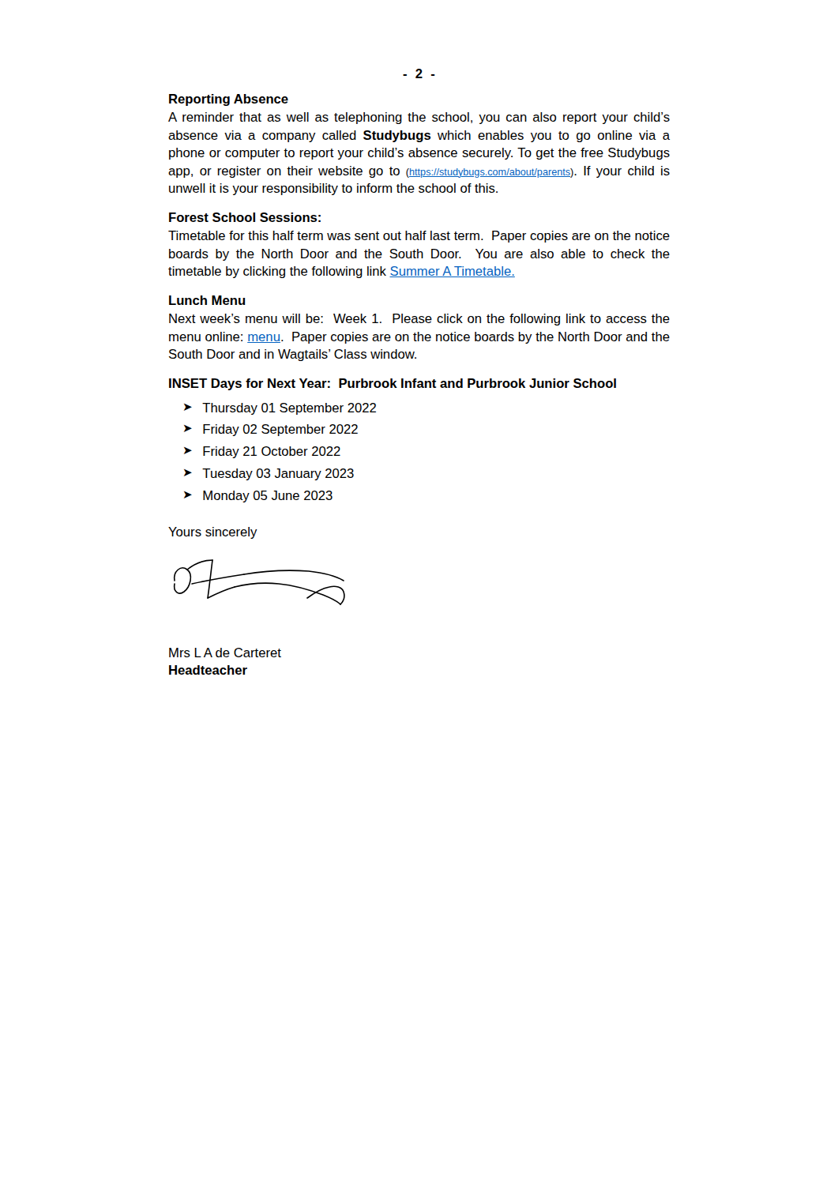- 2 -
Reporting Absence
A reminder that as well as telephoning the school, you can also report your child’s absence via a company called Studybugs which enables you to go online via a phone or computer to report your child’s absence securely. To get the free Studybugs app, or register on their website go to (https://studybugs.com/about/parents). If your child is unwell it is your responsibility to inform the school of this.
Forest School Sessions:
Timetable for this half term was sent out half last term. Paper copies are on the notice boards by the North Door and the South Door. You are also able to check the timetable by clicking the following link Summer A Timetable.
Lunch Menu
Next week’s menu will be: Week 1. Please click on the following link to access the menu online: menu. Paper copies are on the notice boards by the North Door and the South Door and in Wagtails’ Class window.
INSET Days for Next Year: Purbrook Infant and Purbrook Junior School
Thursday 01 September 2022
Friday 02 September 2022
Friday 21 October 2022
Tuesday 03 January 2023
Monday 05 June 2023
Yours sincerely
Mrs L A de Carteret
Headteacher